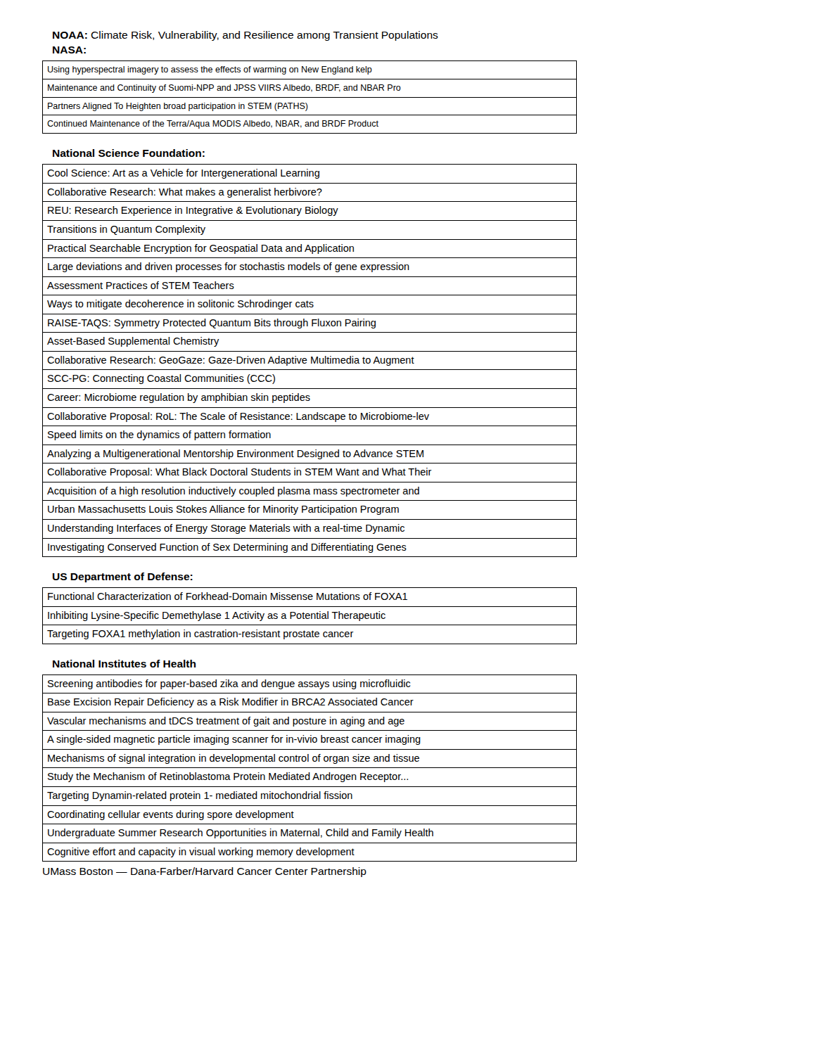NOAA: Climate Risk, Vulnerability, and Resilience among Transient Populations
NASA:
| Using hyperspectral imagery to assess the effects of warming on New England kelp |
| Maintenance and Continuity of Suomi-NPP and JPSS VIIRS Albedo, BRDF, and NBAR Pro |
| Partners Aligned To Heighten broad participation in STEM (PATHS) |
| Continued Maintenance of the Terra/Aqua MODIS Albedo, NBAR, and BRDF Product |
National Science Foundation:
| Cool Science: Art as a Vehicle for Intergenerational Learning |
| Collaborative Research: What makes a generalist herbivore? |
| REU: Research Experience in Integrative & Evolutionary Biology |
| Transitions in Quantum Complexity |
| Practical Searchable Encryption for Geospatial Data and Application |
| Large deviations and driven processes for stochastis models of gene expression |
| Assessment Practices of STEM Teachers |
| Ways to mitigate decoherence in solitonic Schrodinger cats |
| RAISE-TAQS: Symmetry Protected Quantum Bits through Fluxon Pairing |
| Asset-Based Supplemental Chemistry |
| Collaborative Research: GeoGaze: Gaze-Driven Adaptive Multimedia to Augment |
| SCC-PG: Connecting Coastal Communities (CCC) |
| Career: Microbiome regulation by amphibian skin peptides |
| Collaborative Proposal: RoL: The Scale of Resistance: Landscape to Microbiome-lev |
| Speed limits on the dynamics of pattern formation |
| Analyzing a Multigenerational Mentorship Environment Designed to Advance STEM |
| Collaborative Proposal: What Black Doctoral Students in STEM Want and What Their |
| Acquisition of a high resolution inductively coupled plasma mass spectrometer and |
| Urban Massachusetts Louis Stokes Alliance for Minority Participation Program |
| Understanding Interfaces of Energy Storage Materials with a real-time Dynamic |
| Investigating Conserved Function of Sex Determining and Differentiating Genes |
US Department of Defense:
| Functional Characterization of Forkhead-Domain Missense Mutations of FOXA1 |
| Inhibiting Lysine-Specific Demethylase 1 Activity as a Potential Therapeutic |
| Targeting FOXA1 methylation in castration-resistant prostate cancer |
National Institutes of Health
| Screening antibodies for paper-based zika and dengue assays using microfluidic |
| Base Excision Repair Deficiency as a Risk Modifier in BRCA2 Associated Cancer |
| Vascular mechanisms and tDCS treatment of gait and posture in aging and age |
| A single-sided magnetic particle imaging scanner for in-vivio breast cancer imaging |
| Mechanisms of signal integration in developmental control of organ size and tissue |
| Study the Mechanism of Retinoblastoma Protein Mediated Androgen Receptor... |
| Targeting Dynamin-related protein 1- mediated mitochondrial fission |
| Coordinating cellular events during spore development |
| Undergraduate Summer Research Opportunities in Maternal, Child and Family Health |
| Cognitive effort and capacity in visual working memory development |
UMass Boston — Dana-Farber/Harvard Cancer Center Partnership